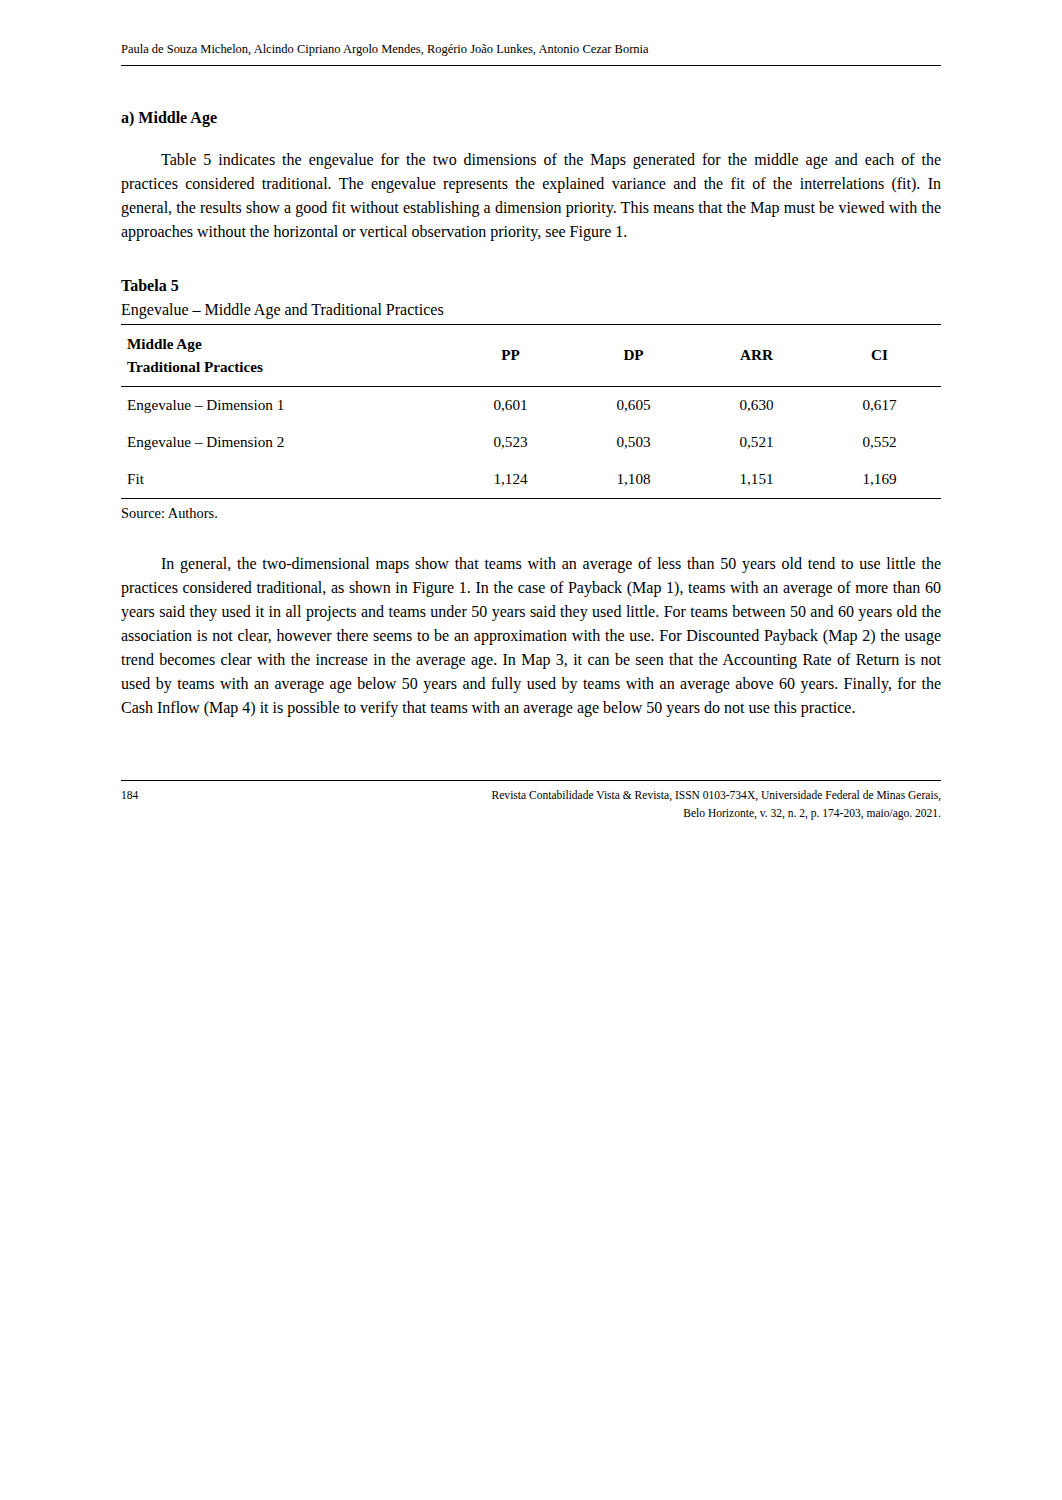Paula de Souza Michelon, Alcindo Cipriano Argolo Mendes, Rogério João Lunkes, Antonio Cezar Bornia
a) Middle Age
Table 5 indicates the engevalue for the two dimensions of the Maps generated for the middle age and each of the practices considered traditional. The engevalue represents the explained variance and the fit of the interrelations (fit). In general, the results show a good fit without establishing a dimension priority. This means that the Map must be viewed with the approaches without the horizontal or vertical observation priority, see Figure 1.
Tabela 5 Engevalue – Middle Age and Traditional Practices
| Middle Age Traditional Practices | PP | DP | ARR | CI |
| --- | --- | --- | --- | --- |
| Engevalue – Dimension 1 | 0,601 | 0,605 | 0,630 | 0,617 |
| Engevalue – Dimension 2 | 0,523 | 0,503 | 0,521 | 0,552 |
| Fit | 1,124 | 1,108 | 1,151 | 1,169 |
Source: Authors.
In general, the two-dimensional maps show that teams with an average of less than 50 years old tend to use little the practices considered traditional, as shown in Figure 1. In the case of Payback (Map 1), teams with an average of more than 60 years said they used it in all projects and teams under 50 years said they used little. For teams between 50 and 60 years old the association is not clear, however there seems to be an approximation with the use. For Discounted Payback (Map 2) the usage trend becomes clear with the increase in the average age. In Map 3, it can be seen that the Accounting Rate of Return is not used by teams with an average age below 50 years and fully used by teams with an average above 60 years. Finally, for the Cash Inflow (Map 4) it is possible to verify that teams with an average age below 50 years do not use this practice.
184 Revista Contabilidade Vista & Revista, ISSN 0103-734X, Universidade Federal de Minas Gerais,
Belo Horizonte, v. 32, n. 2, p. 174-203, maio/ago. 2021.